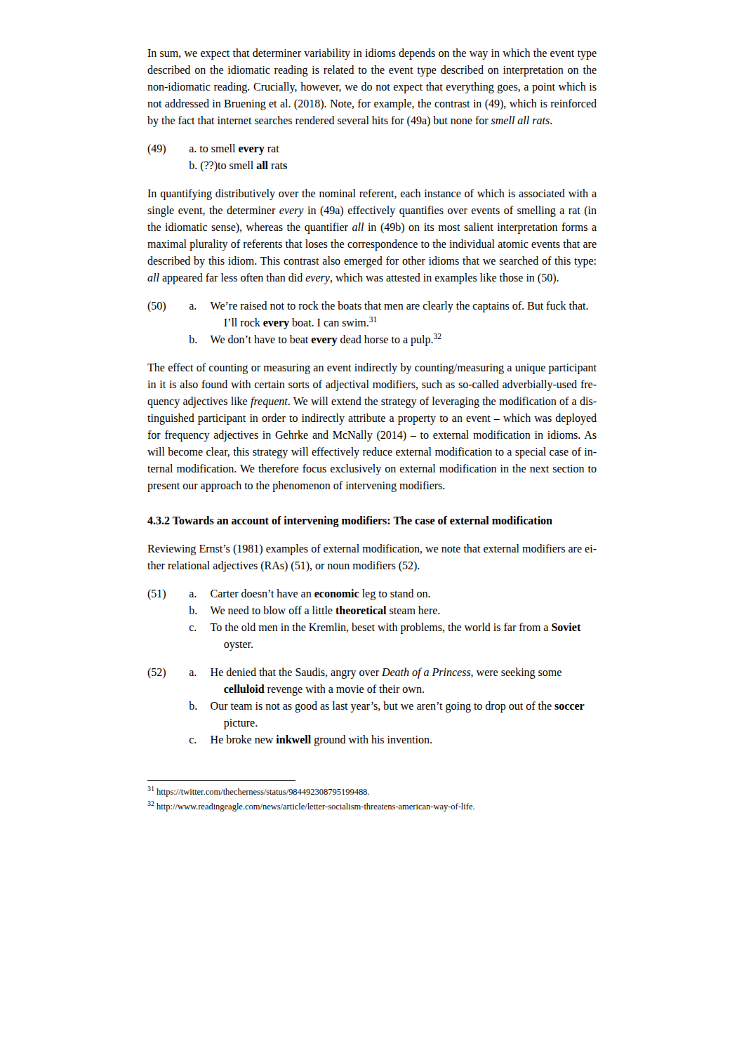In sum, we expect that determiner variability in idioms depends on the way in which the event type described on the idiomatic reading is related to the event type described on interpretation on the non-idiomatic reading. Crucially, however, we do not expect that everything goes, a point which is not addressed in Bruening et al. (2018). Note, for example, the contrast in (49), which is reinforced by the fact that internet searches rendered several hits for (49a) but none for smell all rats.
(49)
a. to smell every rat
b. (??)to smell all rats
In quantifying distributively over the nominal referent, each instance of which is associated with a single event, the determiner every in (49a) effectively quantifies over events of smelling a rat (in the idiomatic sense), whereas the quantifier all in (49b) on its most salient interpretation forms a maximal plurality of referents that loses the correspondence to the individual atomic events that are described by this idiom. This contrast also emerged for other idioms that we searched of this type: all appeared far less often than did every, which was attested in examples like those in (50).
(50)
a. We’re raised not to rock the boats that men are clearly the captains of. But fuck that. I’ll rock every boat. I can swim.31
b. We don’t have to beat every dead horse to a pulp.32
The effect of counting or measuring an event indirectly by counting/measuring a unique participant in it is also found with certain sorts of adjectival modifiers, such as so-called adverbially-used frequency adjectives like frequent. We will extend the strategy of leveraging the modification of a distinguished participant in order to indirectly attribute a property to an event – which was deployed for frequency adjectives in Gehrke and McNally (2014) – to external modification in idioms. As will become clear, this strategy will effectively reduce external modification to a special case of internal modification. We therefore focus exclusively on external modification in the next section to present our approach to the phenomenon of intervening modifiers.
4.3.2 Towards an account of intervening modifiers: The case of external modification
Reviewing Ernst’s (1981) examples of external modification, we note that external modifiers are either relational adjectives (RAs) (51), or noun modifiers (52).
(51)
a. Carter doesn’t have an economic leg to stand on.
b. We need to blow off a little theoretical steam here.
c. To the old men in the Kremlin, beset with problems, the world is far from a Soviet oyster.
(52)
a. He denied that the Saudis, angry over Death of a Princess, were seeking some celluloid revenge with a movie of their own.
b. Our team is not as good as last year’s, but we aren’t going to drop out of the soccer picture.
c. He broke new inkwell ground with his invention.
31 https://twitter.com/thecherness/status/984492308795199488.
32 http://www.readingeagle.com/news/article/letter-socialism-threatens-american-way-of-life.